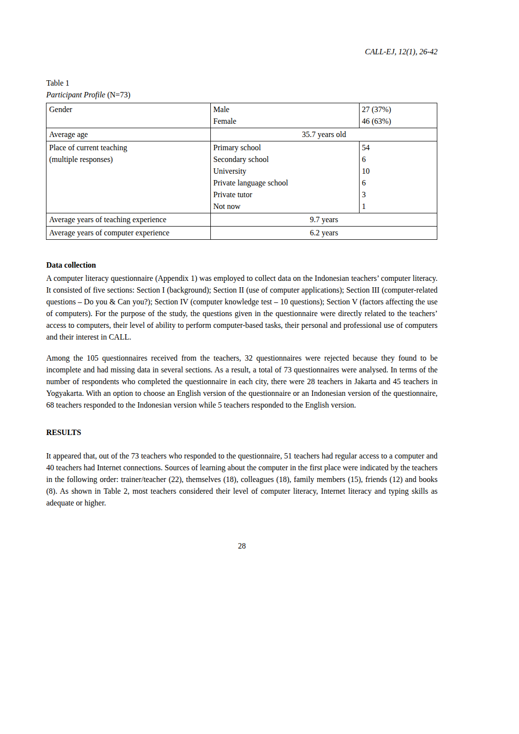CALL-EJ, 12(1), 26-42
Table 1 Participant Profile (N=73)
| Gender | Male Female | 27 (37%) 46 (63%) |
| Average age | 35.7 years old |
| Place of current teaching (multiple responses) | Primary school Secondary school University Private language school Private tutor Not now | 54 6 10 6 3 1 |
| Average years of teaching experience | 9.7 years |
| Average years of computer experience | 6.2 years |
Data collection
A computer literacy questionnaire (Appendix 1) was employed to collect data on the Indonesian teachers’ computer literacy. It consisted of five sections: Section I (background); Section II (use of computer applications); Section III (computer-related questions – Do you & Can you?); Section IV (computer knowledge test – 10 questions); Section V (factors affecting the use of computers). For the purpose of the study, the questions given in the questionnaire were directly related to the teachers’ access to computers, their level of ability to perform computer-based tasks, their personal and professional use of computers and their interest in CALL.
Among the 105 questionnaires received from the teachers, 32 questionnaires were rejected because they found to be incomplete and had missing data in several sections. As a result, a total of 73 questionnaires were analysed. In terms of the number of respondents who completed the questionnaire in each city, there were 28 teachers in Jakarta and 45 teachers in Yogyakarta. With an option to choose an English version of the questionnaire or an Indonesian version of the questionnaire, 68 teachers responded to the Indonesian version while 5 teachers responded to the English version.
RESULTS
It appeared that, out of the 73 teachers who responded to the questionnaire, 51 teachers had regular access to a computer and 40 teachers had Internet connections. Sources of learning about the computer in the first place were indicated by the teachers in the following order: trainer/teacher (22), themselves (18), colleagues (18), family members (15), friends (12) and books (8). As shown in Table 2, most teachers considered their level of computer literacy, Internet literacy and typing skills as adequate or higher.
28